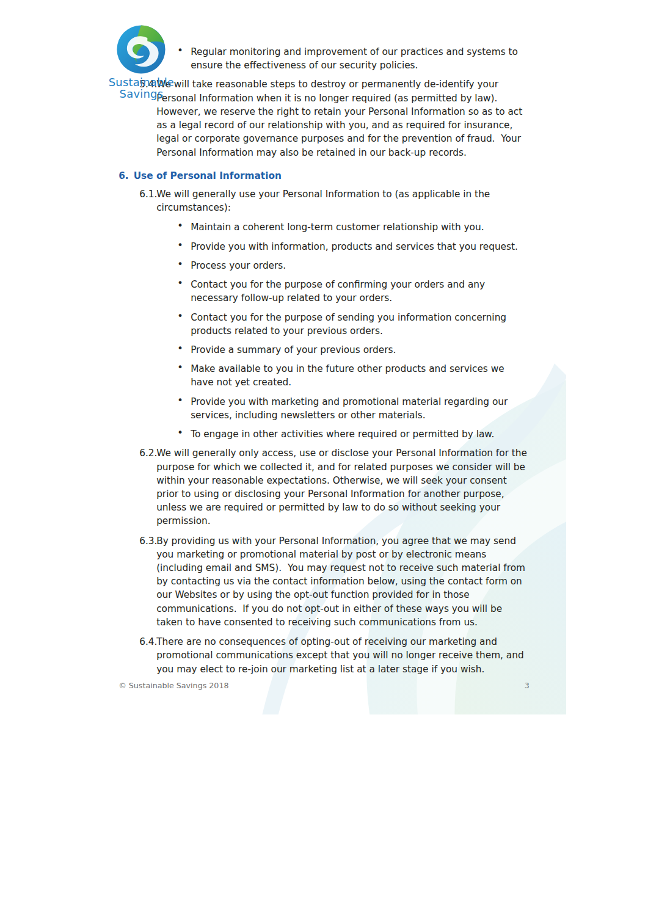Sustainable
Savings
Regular monitoring and improvement of our practices and systems to ensure the effectiveness of our security policies.
5.4.
We will take reasonable steps to destroy or permanently de-identify your Personal Information when it is no longer required (as permitted by law). However, we reserve the right to retain your Personal Information so as to act as a legal record of our relationship with you, and as required for insurance, legal or corporate governance purposes and for the prevention of fraud. Your Personal Information may also be retained in our back-up records.
6. Use of Personal Information
6.1.
We will generally use your Personal Information to (as applicable in the circumstances):
Maintain a coherent long-term customer relationship with you.
Provide you with information, products and services that you request.
Process your orders.
Contact you for the purpose of confirming your orders and any necessary follow-up related to your orders.
Contact you for the purpose of sending you information concerning products related to your previous orders.
Provide a summary of your previous orders.
Make available to you in the future other products and services we have not yet created.
Provide you with marketing and promotional material regarding our services, including newsletters or other materials.
To engage in other activities where required or permitted by law.
6.2.
We will generally only access, use or disclose your Personal Information for the purpose for which we collected it, and for related purposes we consider will be within your reasonable expectations. Otherwise, we will seek your consent prior to using or disclosing your Personal Information for another purpose, unless we are required or permitted by law to do so without seeking your permission.
6.3.
By providing us with your Personal Information, you agree that we may send you marketing or promotional material by post or by electronic means (including email and SMS). You may request not to receive such material from by contacting us via the contact information below, using the contact form on our Websites or by using the opt-out function provided for in those communications. If you do not opt-out in either of these ways you will be taken to have consented to receiving such communications from us.
6.4.
There are no consequences of opting-out of receiving our marketing and promotional communications except that you will no longer receive them, and you may elect to re-join our marketing list at a later stage if you wish.
© Sustainable Savings 2018
3